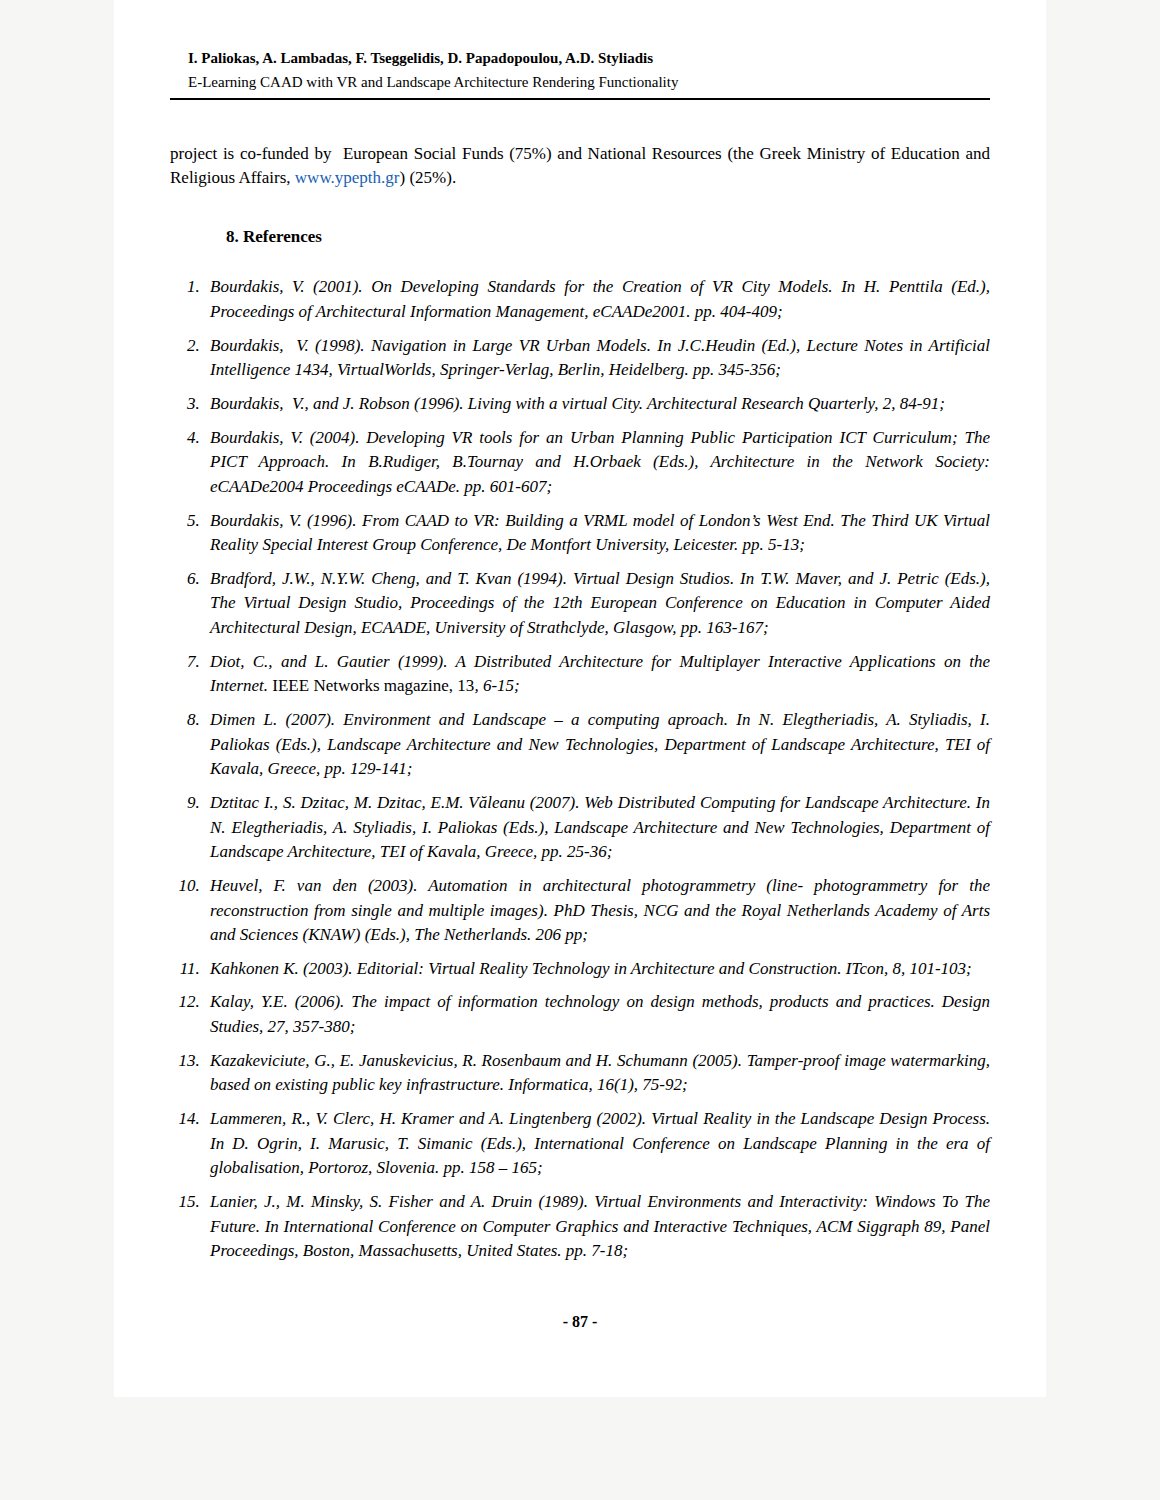I. Paliokas, A. Lambadas, F. Tseggelidis, D. Papadopoulou, A.D. Styliadis
E-Learning CAAD with VR and Landscape Architecture Rendering Functionality
project is co-funded by European Social Funds (75%) and National Resources (the Greek Ministry of Education and Religious Affairs, www.ypepth.gr) (25%).
8. References
Bourdakis, V. (2001). On Developing Standards for the Creation of VR City Models. In H. Penttila (Ed.), Proceedings of Architectural Information Management, eCAADe2001. pp. 404-409;
Bourdakis, V. (1998). Navigation in Large VR Urban Models. In J.C.Heudin (Ed.), Lecture Notes in Artificial Intelligence 1434, VirtualWorlds, Springer-Verlag, Berlin, Heidelberg. pp. 345-356;
Bourdakis, V., and J. Robson (1996). Living with a virtual City. Architectural Research Quarterly, 2, 84-91;
Bourdakis, V. (2004). Developing VR tools for an Urban Planning Public Participation ICT Curriculum; The PICT Approach. In B.Rudiger, B.Tournay and H.Orbaek (Eds.), Architecture in the Network Society: eCAADe2004 Proceedings eCAADe. pp. 601-607;
Bourdakis, V. (1996). From CAAD to VR: Building a VRML model of London’s West End. The Third UK Virtual Reality Special Interest Group Conference, De Montfort University, Leicester. pp. 5-13;
Bradford, J.W., N.Y.W. Cheng, and T. Kvan (1994). Virtual Design Studios. In T.W. Maver, and J. Petric (Eds.), The Virtual Design Studio, Proceedings of the 12th European Conference on Education in Computer Aided Architectural Design, ECAADE, University of Strathclyde, Glasgow, pp. 163-167;
Diot, C., and L. Gautier (1999). A Distributed Architecture for Multiplayer Interactive Applications on the Internet. IEEE Networks magazine, 13, 6-15;
Dimen L. (2007). Environment and Landscape – a computing aproach. In N. Elegtheriadis, A. Styliadis, I. Paliokas (Eds.), Landscape Architecture and New Technologies, Department of Landscape Architecture, TEI of Kavala, Greece, pp. 129-141;
Dztitac I., S. Dzitac, M. Dzitac, E.M. Văleanu (2007). Web Distributed Computing for Landscape Architecture. In N. Elegtheriadis, A. Styliadis, I. Paliokas (Eds.), Landscape Architecture and New Technologies, Department of Landscape Architecture, TEI of Kavala, Greece, pp. 25-36;
Heuvel, F. van den (2003). Automation in architectural photogrammetry (line- photogrammetry for the reconstruction from single and multiple images). PhD Thesis, NCG and the Royal Netherlands Academy of Arts and Sciences (KNAW) (Eds.), The Netherlands. 206 pp;
Kahkonen K. (2003). Editorial: Virtual Reality Technology in Architecture and Construction. ITcon, 8, 101-103;
Kalay, Y.E. (2006). The impact of information technology on design methods, products and practices. Design Studies, 27, 357-380;
Kazakeviciute, G., E. Januskevicius, R. Rosenbaum and H. Schumann (2005). Tamper-proof image watermarking, based on existing public key infrastructure. Informatica, 16(1), 75-92;
Lammeren, R., V. Clerc, H. Kramer and A. Lingtenberg (2002). Virtual Reality in the Landscape Design Process. In D. Ogrin, I. Marusic, T. Simanic (Eds.), International Conference on Landscape Planning in the era of globalisation, Portoroz, Slovenia. pp. 158 – 165;
Lanier, J., M. Minsky, S. Fisher and A. Druin (1989). Virtual Environments and Interactivity: Windows To The Future. In International Conference on Computer Graphics and Interactive Techniques, ACM Siggraph 89, Panel Proceedings, Boston, Massachusetts, United States. pp. 7-18;
- 87 -